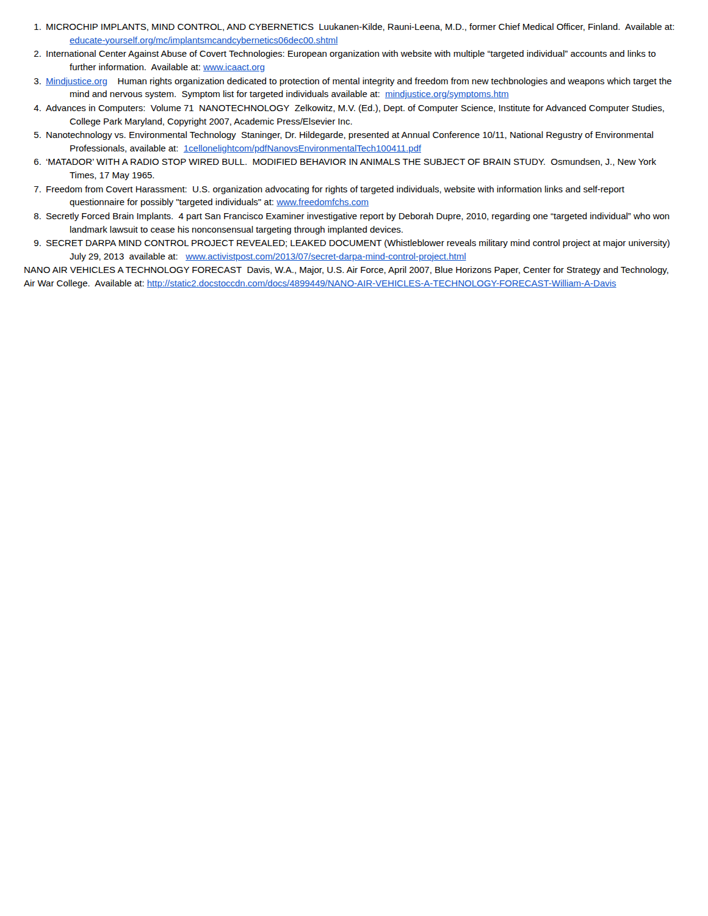MICROCHIP IMPLANTS, MIND CONTROL, AND CYBERNETICS Luukanen-Kilde, Rauni-Leena, M.D., former Chief Medical Officer, Finland. Available at: educate-yourself.org/mc/implantsmcandcybernetics06dec00.shtml
International Center Against Abuse of Covert Technologies: European organization with website with multiple “targeted individual” accounts and links to further information. Available at: www.icaact.org
Mindjustice.org Human rights organization dedicated to protection of mental integrity and freedom from new techbnologies and weapons which target the mind and nervous system. Symptom list for targeted individuals available at: mindjustice.org/symptoms.htm
Advances in Computers: Volume 71 NANOTECHNOLOGY Zelkowitz, M.V. (Ed.), Dept. of Computer Science, Institute for Advanced Computer Studies, College Park Maryland, Copyright 2007, Academic Press/Elsevier Inc.
Nanotechnology vs. Environmental Technology Staninger, Dr. Hildegarde, presented at Annual Conference 10/11, National Regustry of Environmental Professionals, available at: 1cellonelightcom/pdfNanovsEnvironmentalTech100411.pdf
‘MATADOR’ WITH A RADIO STOP WIRED BULL. MODIFIED BEHAVIOR IN ANIMALS THE SUBJECT OF BRAIN STUDY. Osmundsen, J., New York Times, 17 May 1965.
Freedom from Covert Harassment: U.S. organization advocating for rights of targeted individuals, website with information links and self-report questionnaire for possibly "targeted individuals" at: www.freedomfchs.com
Secretly Forced Brain Implants. 4 part San Francisco Examiner investigative report by Deborah Dupre, 2010, regarding one “targeted individual” who won landmark lawsuit to cease his nonconsensual targeting through implanted devices.
SECRET DARPA MIND CONTROL PROJECT REVEALED; LEAKED DOCUMENT (Whistleblower reveals military mind control project at major university) July 29, 2013 available at: www.activistpost.com/2013/07/secret-darpa-mind-control-project.html
NANO AIR VEHICLES A TECHNOLOGY FORECAST Davis, W.A., Major, U.S. Air Force, April 2007, Blue Horizons Paper, Center for Strategy and Technology, Air War College. Available at: http://static2.docstoccdn.com/docs/4899449/NANO-AIR-VEHICLES-A-TECHNOLOGY-FORECAST-William-A-Davis